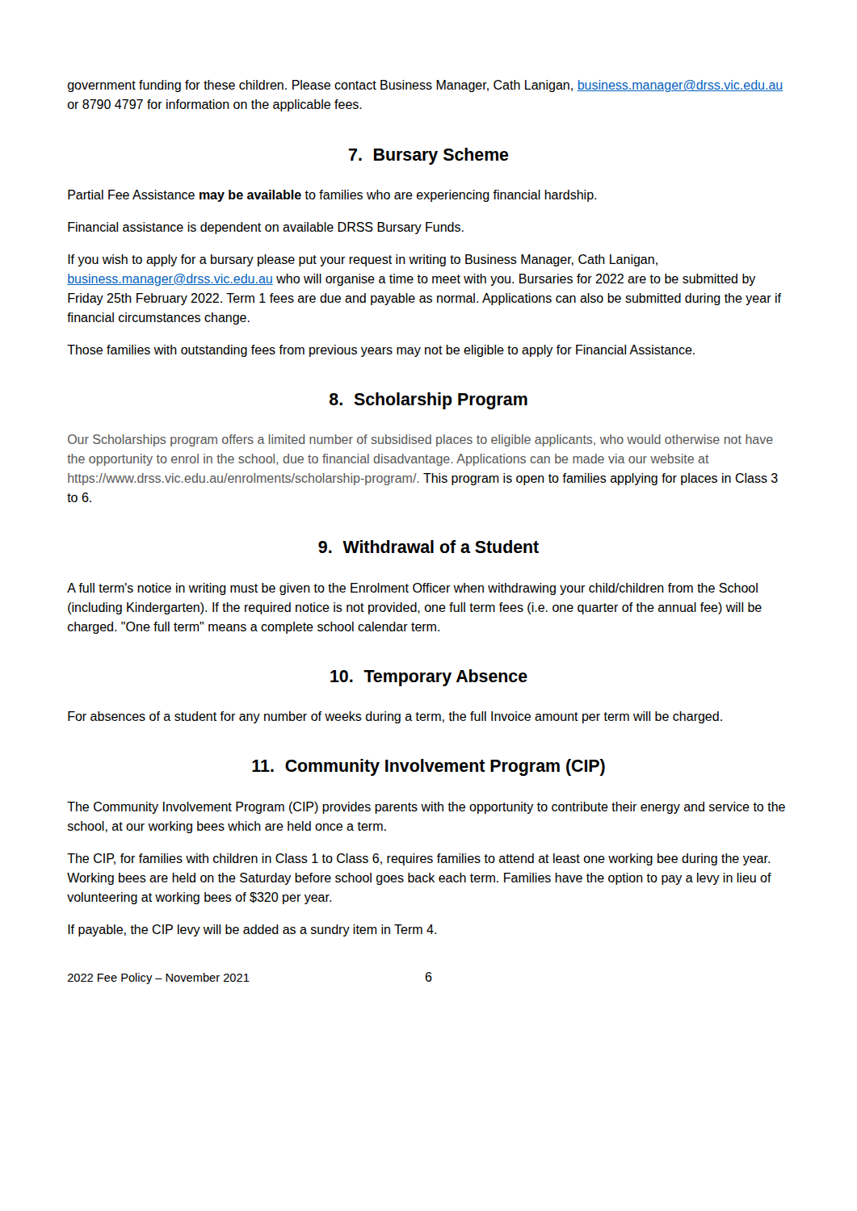government funding for these children. Please contact Business Manager, Cath Lanigan, business.manager@drss.vic.edu.au or 8790 4797 for information on the applicable fees.
7. Bursary Scheme
Partial Fee Assistance may be available to families who are experiencing financial hardship.
Financial assistance is dependent on available DRSS Bursary Funds.
If you wish to apply for a bursary please put your request in writing to Business Manager, Cath Lanigan, business.manager@drss.vic.edu.au who will organise a time to meet with you. Bursaries for 2022 are to be submitted by Friday 25th February 2022. Term 1 fees are due and payable as normal. Applications can also be submitted during the year if financial circumstances change.
Those families with outstanding fees from previous years may not be eligible to apply for Financial Assistance.
8. Scholarship Program
Our Scholarships program offers a limited number of subsidised places to eligible applicants, who would otherwise not have the opportunity to enrol in the school, due to financial disadvantage. Applications can be made via our website at https://www.drss.vic.edu.au/enrolments/scholarship-program/. This program is open to families applying for places in Class 3 to 6.
9. Withdrawal of a Student
A full term's notice in writing must be given to the Enrolment Officer when withdrawing your child/children from the School (including Kindergarten). If the required notice is not provided, one full term fees (i.e. one quarter of the annual fee) will be charged. "One full term" means a complete school calendar term.
10. Temporary Absence
For absences of a student for any number of weeks during a term, the full Invoice amount per term will be charged.
11. Community Involvement Program (CIP)
The Community Involvement Program (CIP) provides parents with the opportunity to contribute their energy and service to the school, at our working bees which are held once a term.
The CIP, for families with children in Class 1 to Class 6, requires families to attend at least one working bee during the year. Working bees are held on the Saturday before school goes back each term. Families have the option to pay a levy in lieu of volunteering at working bees of $320 per year.
If payable, the CIP levy will be added as a sundry item in Term 4.
2022 Fee Policy – November 2021 6